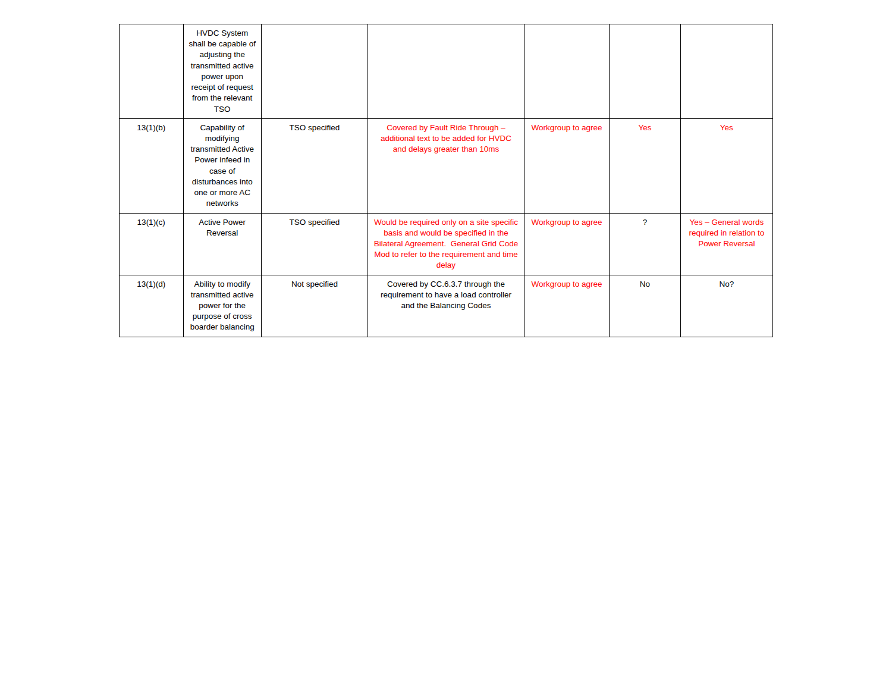| | HVDC System shall be capable of adjusting the transmitted active power upon receipt of request from the relevant TSO | | | | | |
| 13(1)(b) | Capability of modifying transmitted Active Power infeed in case of disturbances into one or more AC networks | TSO specified | Covered by Fault Ride Through – additional text to be added for HVDC and delays greater than 10ms | Workgroup to agree | Yes | Yes |
| 13(1)(c) | Active Power Reversal | TSO specified | Would be required only on a site specific basis and would be specified in the Bilateral Agreement. General Grid Code Mod to refer to the requirement and time delay | Workgroup to agree | ? | Yes – General words required in relation to Power Reversal |
| 13(1)(d) | Ability to modify transmitted active power for the purpose of cross boarder balancing | Not specified | Covered by CC.6.3.7 through the requirement to have a load controller and the Balancing Codes | Workgroup to agree | No | No? |